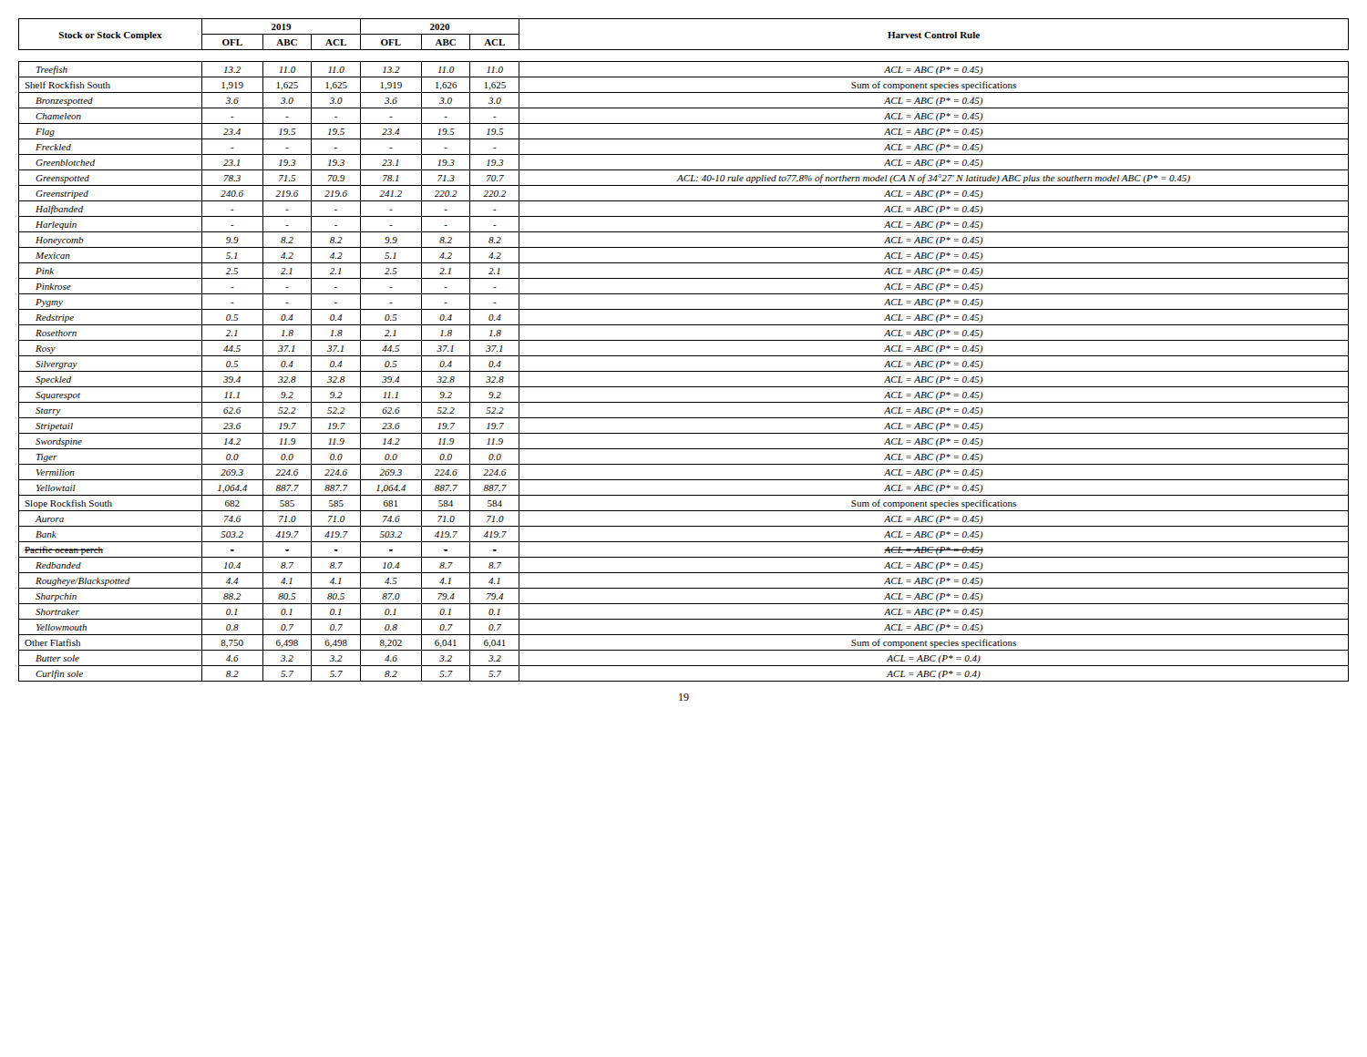| Stock or Stock Complex | 2019 | 2020 | Harvest Control Rule |
| --- | --- | --- | --- |
| OFL | ABC | ACL | OFL | ABC | ACL |
| Treefish | 13.2 | 11.0 | 11.0 | 13.2 | 11.0 | 11.0 | ACL = ABC (P* = 0.45) |
| Shelf Rockfish South | 1,919 | 1,625 | 1,625 | 1,919 | 1,626 | 1,625 | Sum of component species specifications |
| Bronzespotted | 3.6 | 3.0 | 3.0 | 3.6 | 3.0 | 3.0 | ACL = ABC (P* = 0.45) |
| Chameleon | - | - | - | - | - | - | ACL = ABC (P* = 0.45) |
| Flag | 23.4 | 19.5 | 19.5 | 23.4 | 19.5 | 19.5 | ACL = ABC (P* = 0.45) |
| Freckled | - | - | - | - | - | - | ACL = ABC (P* = 0.45) |
| Greenblotched | 23.1 | 19.3 | 19.3 | 23.1 | 19.3 | 19.3 | ACL = ABC (P* = 0.45) |
| Greenspotted | 78.3 | 71.5 | 70.9 | 78.1 | 71.3 | 70.7 | ACL: 40-10 rule applied to77.8% of northern model (CA N of 34°27' N latitude) ABC plus the southern model ABC (P* = 0.45) |
| Greenstriped | 240.6 | 219.6 | 219.6 | 241.2 | 220.2 | 220.2 | ACL = ABC (P* = 0.45) |
| Halfbanded | - | - | - | - | - | - | ACL = ABC (P* = 0.45) |
| Harlequin | - | - | - | - | - | - | ACL = ABC (P* = 0.45) |
| Honeycomb | 9.9 | 8.2 | 8.2 | 9.9 | 8.2 | 8.2 | ACL = ABC (P* = 0.45) |
| Mexican | 5.1 | 4.2 | 4.2 | 5.1 | 4.2 | 4.2 | ACL = ABC (P* = 0.45) |
| Pink | 2.5 | 2.1 | 2.1 | 2.5 | 2.1 | 2.1 | ACL = ABC (P* = 0.45) |
| Pinkrose | - | - | - | - | - | - | ACL = ABC (P* = 0.45) |
| Pygmy | - | - | - | - | - | - | ACL = ABC (P* = 0.45) |
| Redstripe | 0.5 | 0.4 | 0.4 | 0.5 | 0.4 | 0.4 | ACL = ABC (P* = 0.45) |
| Rosethorn | 2.1 | 1.8 | 1.8 | 2.1 | 1.8 | 1.8 | ACL = ABC (P* = 0.45) |
| Rosy | 44.5 | 37.1 | 37.1 | 44.5 | 37.1 | 37.1 | ACL = ABC (P* = 0.45) |
| Silvergray | 0.5 | 0.4 | 0.4 | 0.5 | 0.4 | 0.4 | ACL = ABC (P* = 0.45) |
| Speckled | 39.4 | 32.8 | 32.8 | 39.4 | 32.8 | 32.8 | ACL = ABC (P* = 0.45) |
| Squarespot | 11.1 | 9.2 | 9.2 | 11.1 | 9.2 | 9.2 | ACL = ABC (P* = 0.45) |
| Starry | 62.6 | 52.2 | 52.2 | 62.6 | 52.2 | 52.2 | ACL = ABC (P* = 0.45) |
| Stripetail | 23.6 | 19.7 | 19.7 | 23.6 | 19.7 | 19.7 | ACL = ABC (P* = 0.45) |
| Swordspine | 14.2 | 11.9 | 11.9 | 14.2 | 11.9 | 11.9 | ACL = ABC (P* = 0.45) |
| Tiger | 0.0 | 0.0 | 0.0 | 0.0 | 0.0 | 0.0 | ACL = ABC (P* = 0.45) |
| Vermilion | 269.3 | 224.6 | 224.6 | 269.3 | 224.6 | 224.6 | ACL = ABC (P* = 0.45) |
| Yellowtail | 1,064.4 | 887.7 | 887.7 | 1,064.4 | 887.7 | 887.7 | ACL = ABC (P* = 0.45) |
| Slope Rockfish South | 682 | 585 | 585 | 681 | 584 | 584 | Sum of component species specifications |
| Aurora | 74.6 | 71.0 | 71.0 | 74.6 | 71.0 | 71.0 | ACL = ABC (P* = 0.45) |
| Bank | 503.2 | 419.7 | 419.7 | 503.2 | 419.7 | 419.7 | ACL = ABC (P* = 0.45) |
| Pacific ocean perch | - | - | - | - | - | - | ACL = ABC (P* = 0.45) |
| Redbanded | 10.4 | 8.7 | 8.7 | 10.4 | 8.7 | 8.7 | ACL = ABC (P* = 0.45) |
| Rougheye/Blackspotted | 4.4 | 4.1 | 4.1 | 4.5 | 4.1 | 4.1 | ACL = ABC (P* = 0.45) |
| Sharpchin | 88.2 | 80.5 | 80.5 | 87.0 | 79.4 | 79.4 | ACL = ABC (P* = 0.45) |
| Shortraker | 0.1 | 0.1 | 0.1 | 0.1 | 0.1 | 0.1 | ACL = ABC (P* = 0.45) |
| Yellowmouth | 0.8 | 0.7 | 0.7 | 0.8 | 0.7 | 0.7 | ACL = ABC (P* = 0.45) |
| Other Flatfish | 8,750 | 6,498 | 6,498 | 8,202 | 6,041 | 6,041 | Sum of component species specifications |
| Butter sole | 4.6 | 3.2 | 3.2 | 4.6 | 3.2 | 3.2 | ACL = ABC (P* = 0.4) |
| Curlfin sole | 8.2 | 5.7 | 5.7 | 8.2 | 5.7 | 5.7 | ACL = ABC (P* = 0.4) |
19